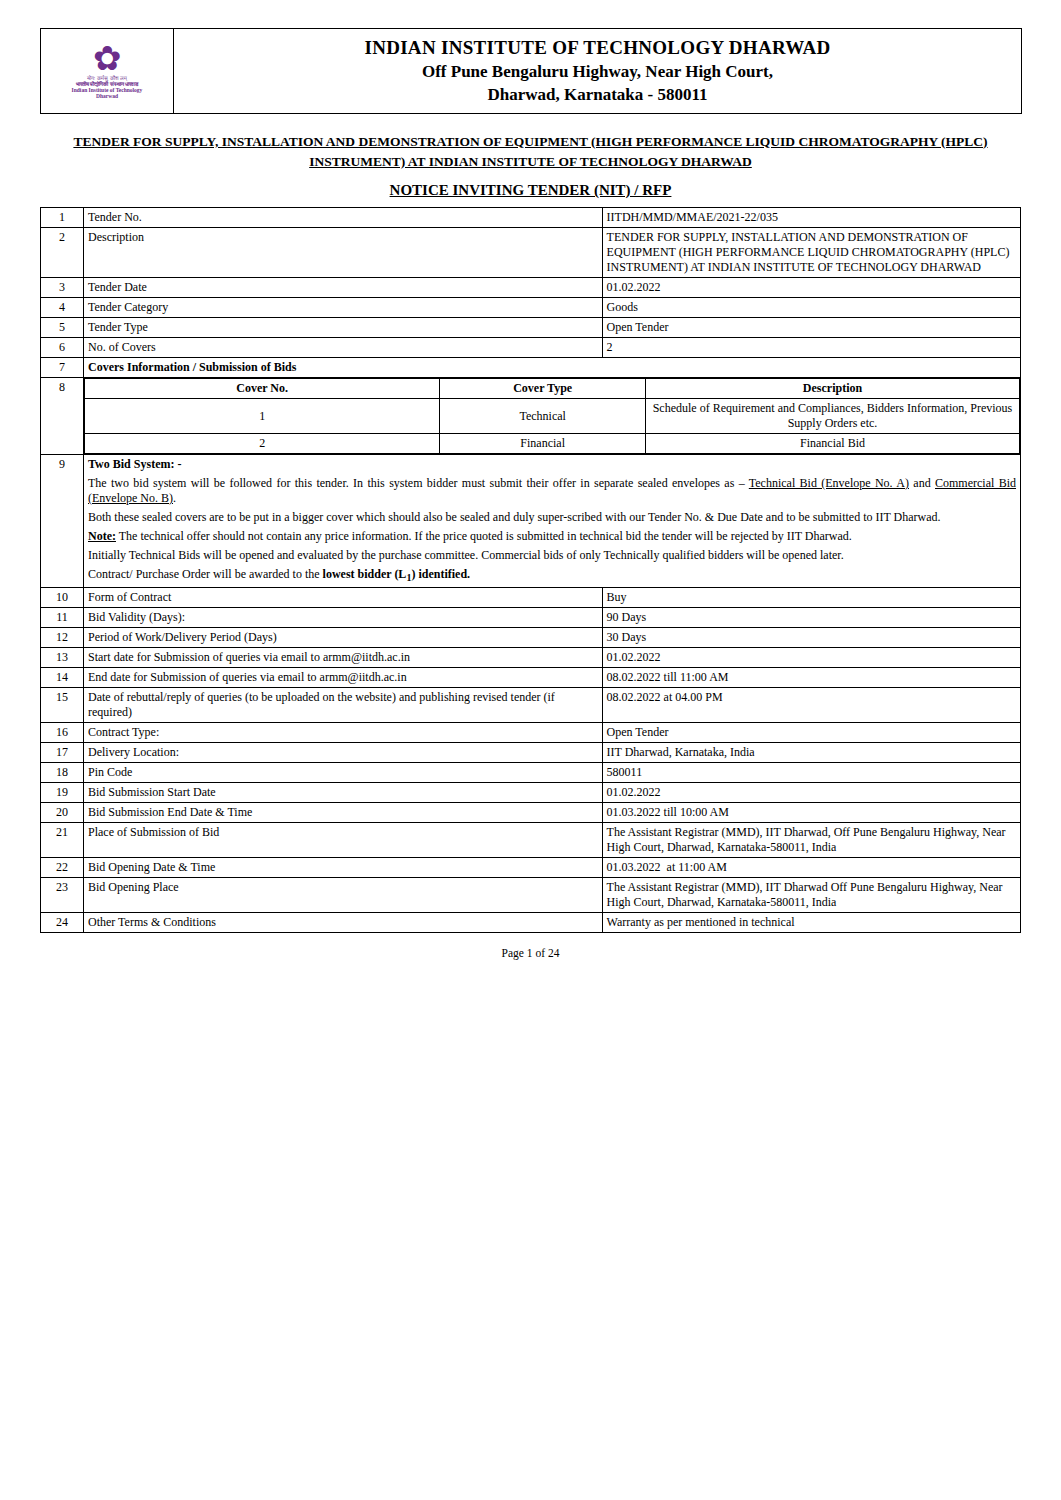✿
योगः कर्मसु कौशलम्
भारतीय प्रौद्योगिकी संस्थान धारवाड
Indian Institute of Technology Dharwad
INDIAN INSTITUTE OF TECHNOLOGY DHARWAD
Off Pune Bengaluru Highway, Near High Court,
Dharwad, Karnataka - 580011
TENDER FOR SUPPLY, INSTALLATION AND DEMONSTRATION OF EQUIPMENT (HIGH PERFORMANCE LIQUID CHROMATOGRAPHY (HPLC) INSTRUMENT) AT INDIAN INSTITUTE OF TECHNOLOGY DHARWAD
NOTICE INVITING TENDER (NIT) / RFP
| 1 | Tender No. | IITDH/MMD/MMAE/2021-22/035 |
| 2 | Description | TENDER FOR SUPPLY, INSTALLATION AND DEMONSTRATION OF EQUIPMENT (HIGH PERFORMANCE LIQUID CHROMATOGRAPHY (HPLC) INSTRUMENT) AT INDIAN INSTITUTE OF TECHNOLOGY DHARWAD |
| 3 | Tender Date | 01.02.2022 |
| 4 | Tender Category | Goods |
| 5 | Tender Type | Open Tender |
| 6 | No. of Covers | 2 |
| 7 | Covers Information / Submission of Bids |
| 8 | / Cover No. / Cover Type / Description / / --- / --- / --- / / 1 / Technical / Schedule of Requirement and Compliances, Bidders Information, Previous Supply Orders etc. / / 2 / Financial / Financial Bid / |
| 9 | Two Bid System: - The two bid system will be followed for this tender. In this system bidder must submit their offer in separate sealed envelopes as – Technical Bid (Envelope No. A) and Commercial Bid (Envelope No. B) . Both these sealed covers are to be put in a bigger cover which should also be sealed and duly super-scribed with our Tender No. & Due Date and to be submitted to IIT Dharwad. Note: The technical offer should not contain any price information. If the price quoted is submitted in technical bid the tender will be rejected by IIT Dharwad. Initially Technical Bids will be opened and evaluated by the purchase committee. Commercial bids of only Technically qualified bidders will be opened later. Contract/ Purchase Order will be awarded to the lowest bidder (L 1 ) identified. |
| 10 | Form of Contract | Buy |
| 11 | Bid Validity (Days): | 90 Days |
| 12 | Period of Work/Delivery Period (Days) | 30 Days |
| 13 | Start date for Submission of queries via email to armm@iitdh.ac.in | 01.02.2022 |
| 14 | End date for Submission of queries via email to armm@iitdh.ac.in | 08.02.2022 till 11:00 AM |
| 15 | Date of rebuttal/reply of queries (to be uploaded on the website) and publishing revised tender (if required) | 08.02.2022 at 04.00 PM |
| 16 | Contract Type: | Open Tender |
| 17 | Delivery Location: | IIT Dharwad, Karnataka, India |
| 18 | Pin Code | 580011 |
| 19 | Bid Submission Start Date | 01.02.2022 |
| 20 | Bid Submission End Date & Time | 01.03.2022 till 10:00 AM |
| 21 | Place of Submission of Bid | The Assistant Registrar (MMD), IIT Dharwad, Off Pune Bengaluru Highway, Near High Court, Dharwad, Karnataka-580011, India |
| 22 | Bid Opening Date & Time | 01.03.2022 at 11:00 AM |
| 23 | Bid Opening Place | The Assistant Registrar (MMD), IIT Dharwad Off Pune Bengaluru Highway, Near High Court, Dharwad, Karnataka-580011, India |
| 24 | Other Terms & Conditions | Warranty as per mentioned in technical |
Page 1 of 24